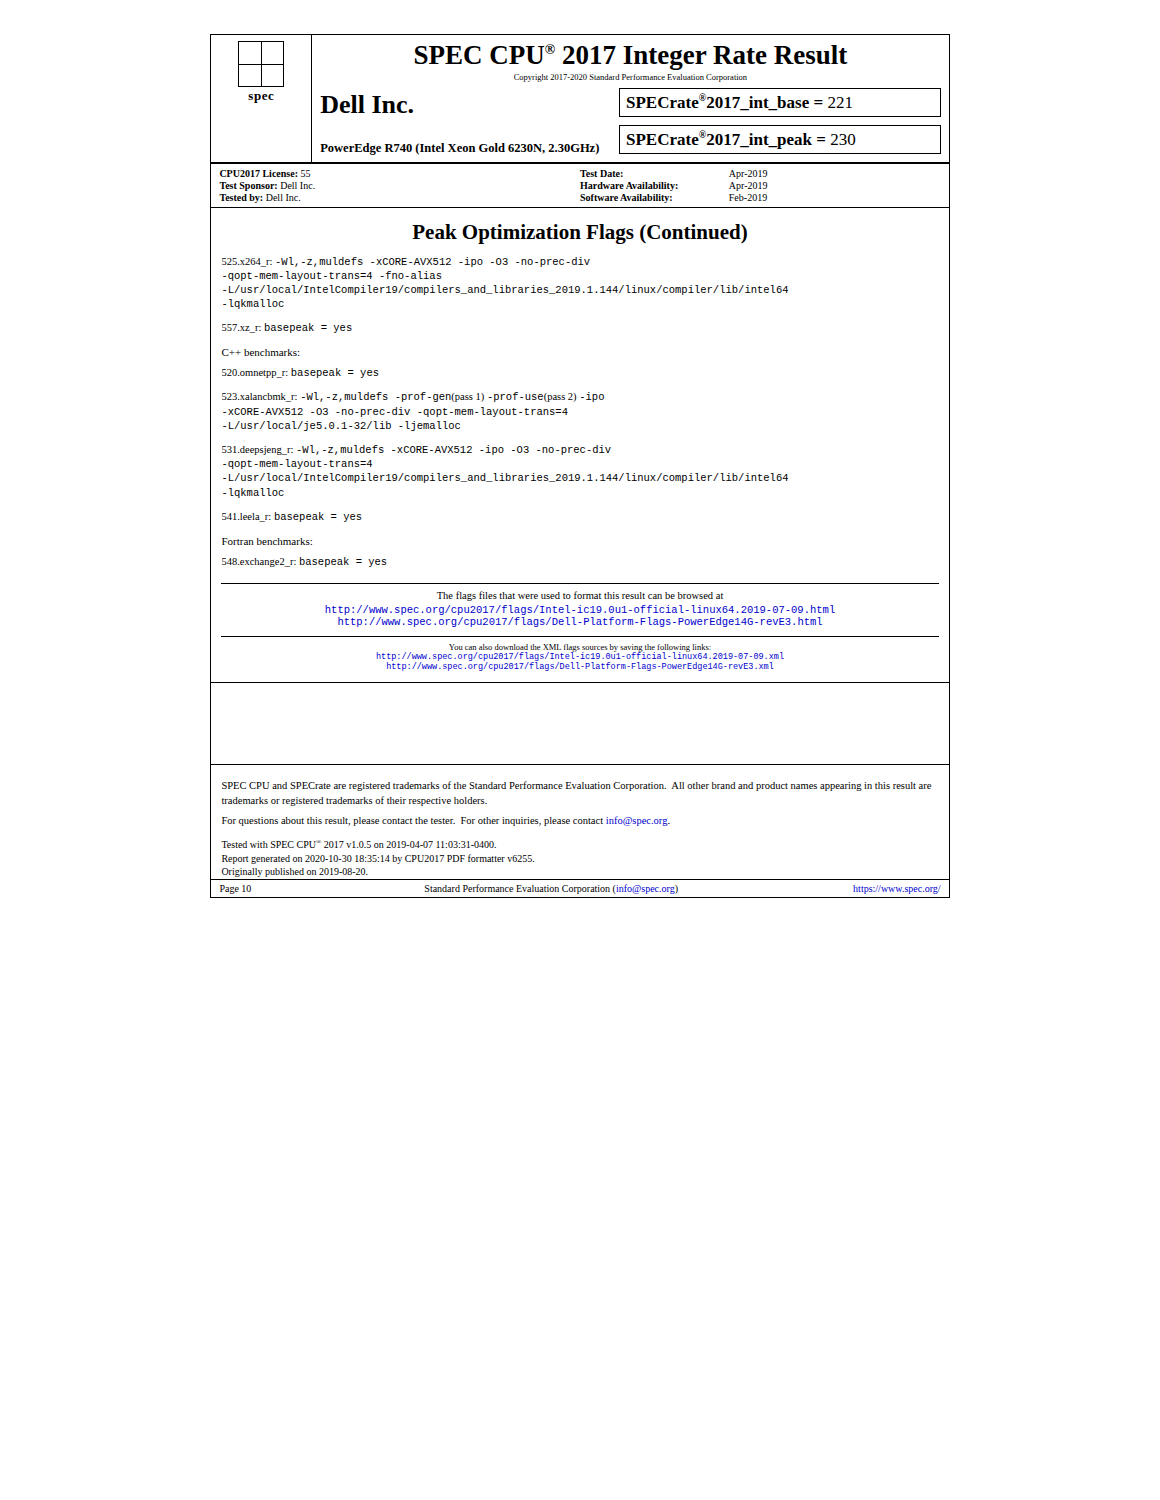spec
SPEC CPU® 2017 Integer Rate Result
Copyright 2017-2020 Standard Performance Evaluation Corporation
Dell Inc.
SPECrate®2017_int_base = 221
PowerEdge R740 (Intel Xeon Gold 6230N, 2.30GHz)
SPECrate®2017_int_peak = 230
CPU2017 License: 55
Test Sponsor: Dell Inc.
Tested by: Dell Inc.
Test Date: Apr-2019
Hardware Availability: Apr-2019
Software Availability: Feb-2019
Peak Optimization Flags (Continued)
525.x264_r: -Wl,-z,muldefs -xCORE-AVX512 -ipo -O3 -no-prec-div
-qopt-mem-layout-trans=4 -fno-alias
-L/usr/local/IntelCompiler19/compilers_and_libraries_2019.1.144/linux/compiler/lib/intel64
-lqkmalloc
557.xz_r: basepeak = yes
C++ benchmarks:
520.omnetpp_r: basepeak = yes
523.xalancbmk_r: -Wl,-z,muldefs -prof-gen(pass 1) -prof-use(pass 2) -ipo
-xCORE-AVX512 -O3 -no-prec-div -qopt-mem-layout-trans=4
-L/usr/local/je5.0.1-32/lib -ljemalloc
531.deepsjeng_r: -Wl,-z,muldefs -xCORE-AVX512 -ipo -O3 -no-prec-div
-qopt-mem-layout-trans=4
-L/usr/local/IntelCompiler19/compilers_and_libraries_2019.1.144/linux/compiler/lib/intel64
-lqkmalloc
541.leela_r: basepeak = yes
Fortran benchmarks:
548.exchange2_r: basepeak = yes
The flags files that were used to format this result can be browsed at
http://www.spec.org/cpu2017/flags/Intel-ic19.0u1-official-linux64.2019-07-09.html http://www.spec.org/cpu2017/flags/Dell-Platform-Flags-PowerEdge14G-revE3.html
You can also download the XML flags sources by saving the following links:
http://www.spec.org/cpu2017/flags/Intel-ic19.0u1-official-linux64.2019-07-09.xml http://www.spec.org/cpu2017/flags/Dell-Platform-Flags-PowerEdge14G-revE3.xml
SPEC CPU and SPECrate are registered trademarks of the Standard Performance Evaluation Corporation. All other brand and product names appearing in this result are trademarks or registered trademarks of their respective holders.
For questions about this result, please contact the tester. For other inquiries, please contact info@spec.org.
Tested with SPEC CPU® 2017 v1.0.5 on 2019-04-07 11:03:31-0400.
Report generated on 2020-10-30 18:35:14 by CPU2017 PDF formatter v6255.
Originally published on 2019-08-20.
Page 10
Standard Performance Evaluation Corporation (info@spec.org)
https://www.spec.org/